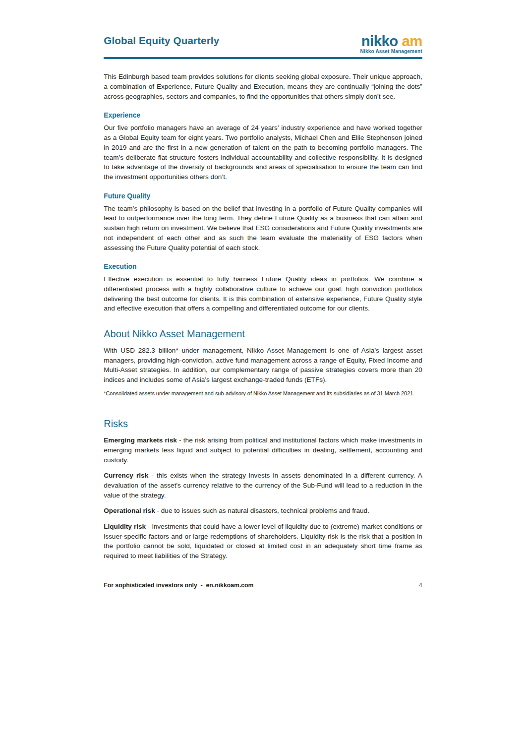Global Equity Quarterly
nikko am
Nikko Asset Management
This Edinburgh based team provides solutions for clients seeking global exposure. Their unique approach, a combination of Experience, Future Quality and Execution, means they are continually “joining the dots” across geographies, sectors and companies, to find the opportunities that others simply don’t see.
Experience
Our five portfolio managers have an average of 24 years’ industry experience and have worked together as a Global Equity team for eight years. Two portfolio analysts, Michael Chen and Ellie Stephenson joined in 2019 and are the first in a new generation of talent on the path to becoming portfolio managers. The team’s deliberate flat structure fosters individual accountability and collective responsibility. It is designed to take advantage of the diversity of backgrounds and areas of specialisation to ensure the team can find the investment opportunities others don’t.
Future Quality
The team’s philosophy is based on the belief that investing in a portfolio of Future Quality companies will lead to outperformance over the long term. They define Future Quality as a business that can attain and sustain high return on investment. We believe that ESG considerations and Future Quality investments are not independent of each other and as such the team evaluate the materiality of ESG factors when assessing the Future Quality potential of each stock.
Execution
Effective execution is essential to fully harness Future Quality ideas in portfolios. We combine a differentiated process with a highly collaborative culture to achieve our goal: high conviction portfolios delivering the best outcome for clients. It is this combination of extensive experience, Future Quality style and effective execution that offers a compelling and differentiated outcome for our clients.
About Nikko Asset Management
With USD 282.3 billion* under management, Nikko Asset Management is one of Asia’s largest asset managers, providing high-conviction, active fund management across a range of Equity, Fixed Income and Multi-Asset strategies. In addition, our complementary range of passive strategies covers more than 20 indices and includes some of Asia’s largest exchange-traded funds (ETFs).
*Consolidated assets under management and sub-advisory of Nikko Asset Management and its subsidiaries as of 31 March 2021.
Risks
Emerging markets risk - the risk arising from political and institutional factors which make investments in emerging markets less liquid and subject to potential difficulties in dealing, settlement, accounting and custody.
Currency risk - this exists when the strategy invests in assets denominated in a different currency. A devaluation of the asset's currency relative to the currency of the Sub-Fund will lead to a reduction in the value of the strategy.
Operational risk - due to issues such as natural disasters, technical problems and fraud.
Liquidity risk - investments that could have a lower level of liquidity due to (extreme) market conditions or issuer-specific factors and or large redemptions of shareholders. Liquidity risk is the risk that a position in the portfolio cannot be sold, liquidated or closed at limited cost in an adequately short time frame as required to meet liabilities of the Strategy.
For sophisticated investors only - en.nikkoam.com
4